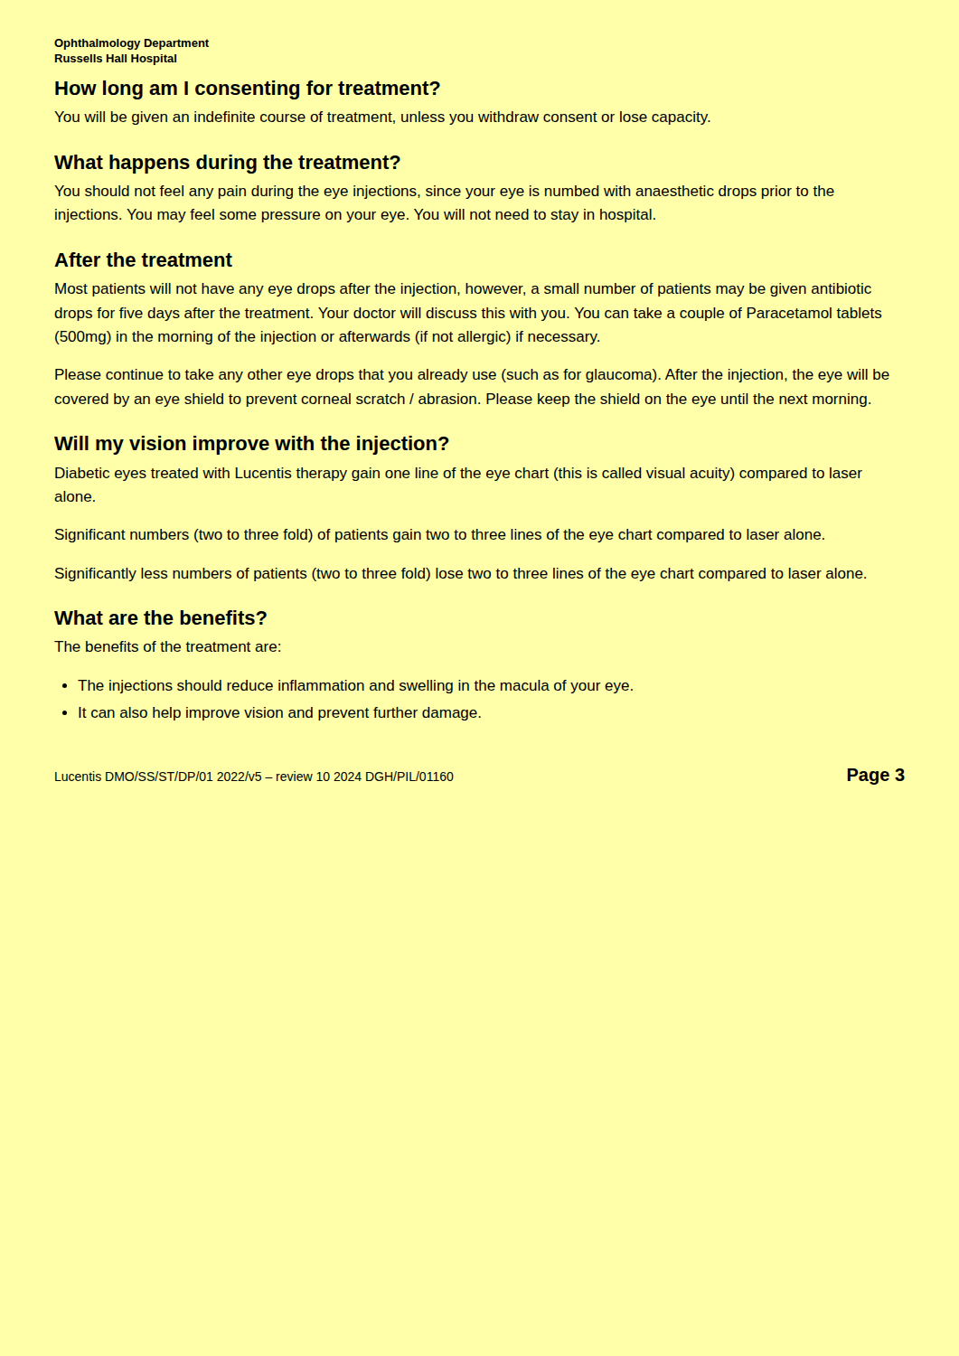Ophthalmology Department
Russells Hall Hospital
How long am I consenting for treatment?
You will be given an indefinite course of treatment, unless you withdraw consent or lose capacity.
What happens during the treatment?
You should not feel any pain during the eye injections, since your eye is numbed with anaesthetic drops prior to the injections. You may feel some pressure on your eye. You will not need to stay in hospital.
After the treatment
Most patients will not have any eye drops after the injection, however, a small number of patients may be given antibiotic drops for five days after the treatment. Your doctor will discuss this with you. You can take a couple of Paracetamol tablets (500mg) in the morning of the injection or afterwards (if not allergic) if necessary.
Please continue to take any other eye drops that you already use (such as for glaucoma). After the injection, the eye will be covered by an eye shield to prevent corneal scratch / abrasion. Please keep the shield on the eye until the next morning.
Will my vision improve with the injection?
Diabetic eyes treated with Lucentis therapy gain one line of the eye chart (this is called visual acuity) compared to laser alone.
Significant numbers (two to three fold) of patients gain two to three lines of the eye chart compared to laser alone.
Significantly less numbers of patients (two to three fold) lose two to three lines of the eye chart compared to laser alone.
What are the benefits?
The benefits of the treatment are:
The injections should reduce inflammation and swelling in the macula of your eye.
It can also help improve vision and prevent further damage.
Lucentis DMO/SS/ST/DP/01 2022/v5 – review 10 2024 DGH/PIL/01160 Page 3